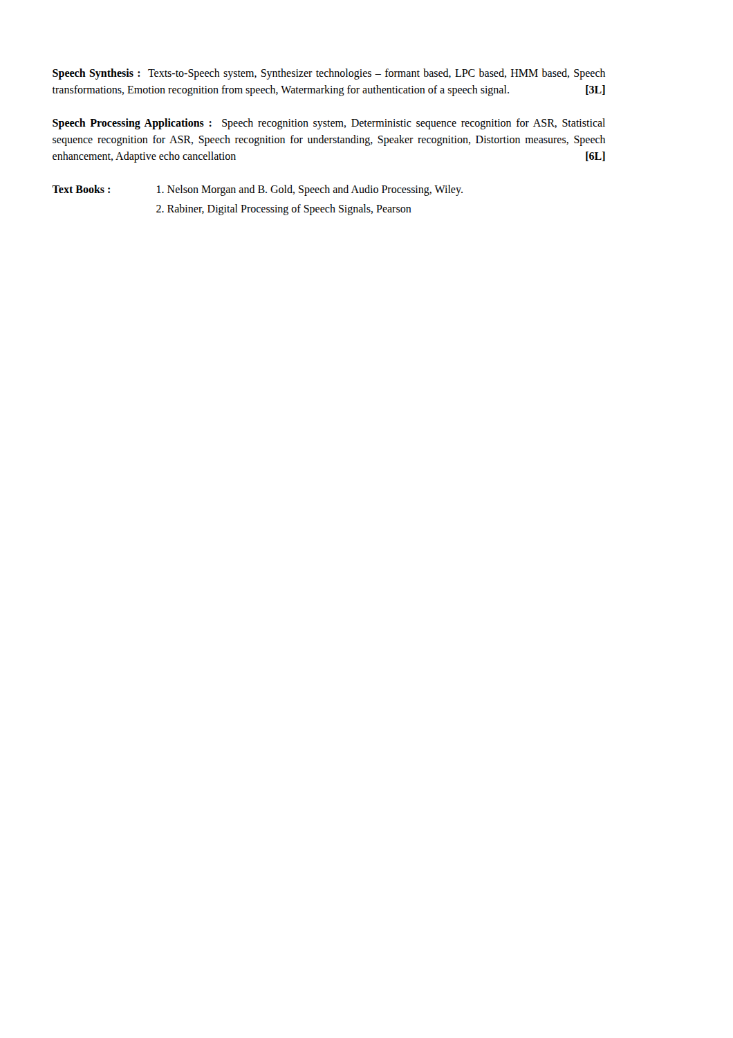Speech Synthesis : Texts-to-Speech system, Synthesizer technologies – formant based, LPC based, HMM based, Speech transformations, Emotion recognition from speech, Watermarking for authentication of a speech signal. [3L]
Speech Processing Applications : Speech recognition system, Deterministic sequence recognition for ASR, Statistical sequence recognition for ASR, Speech recognition for understanding, Speaker recognition, Distortion measures, Speech enhancement, Adaptive echo cancellation [6L]
Text Books :
1. Nelson Morgan and B. Gold, Speech and Audio Processing, Wiley.
2. Rabiner, Digital Processing of Speech Signals, Pearson